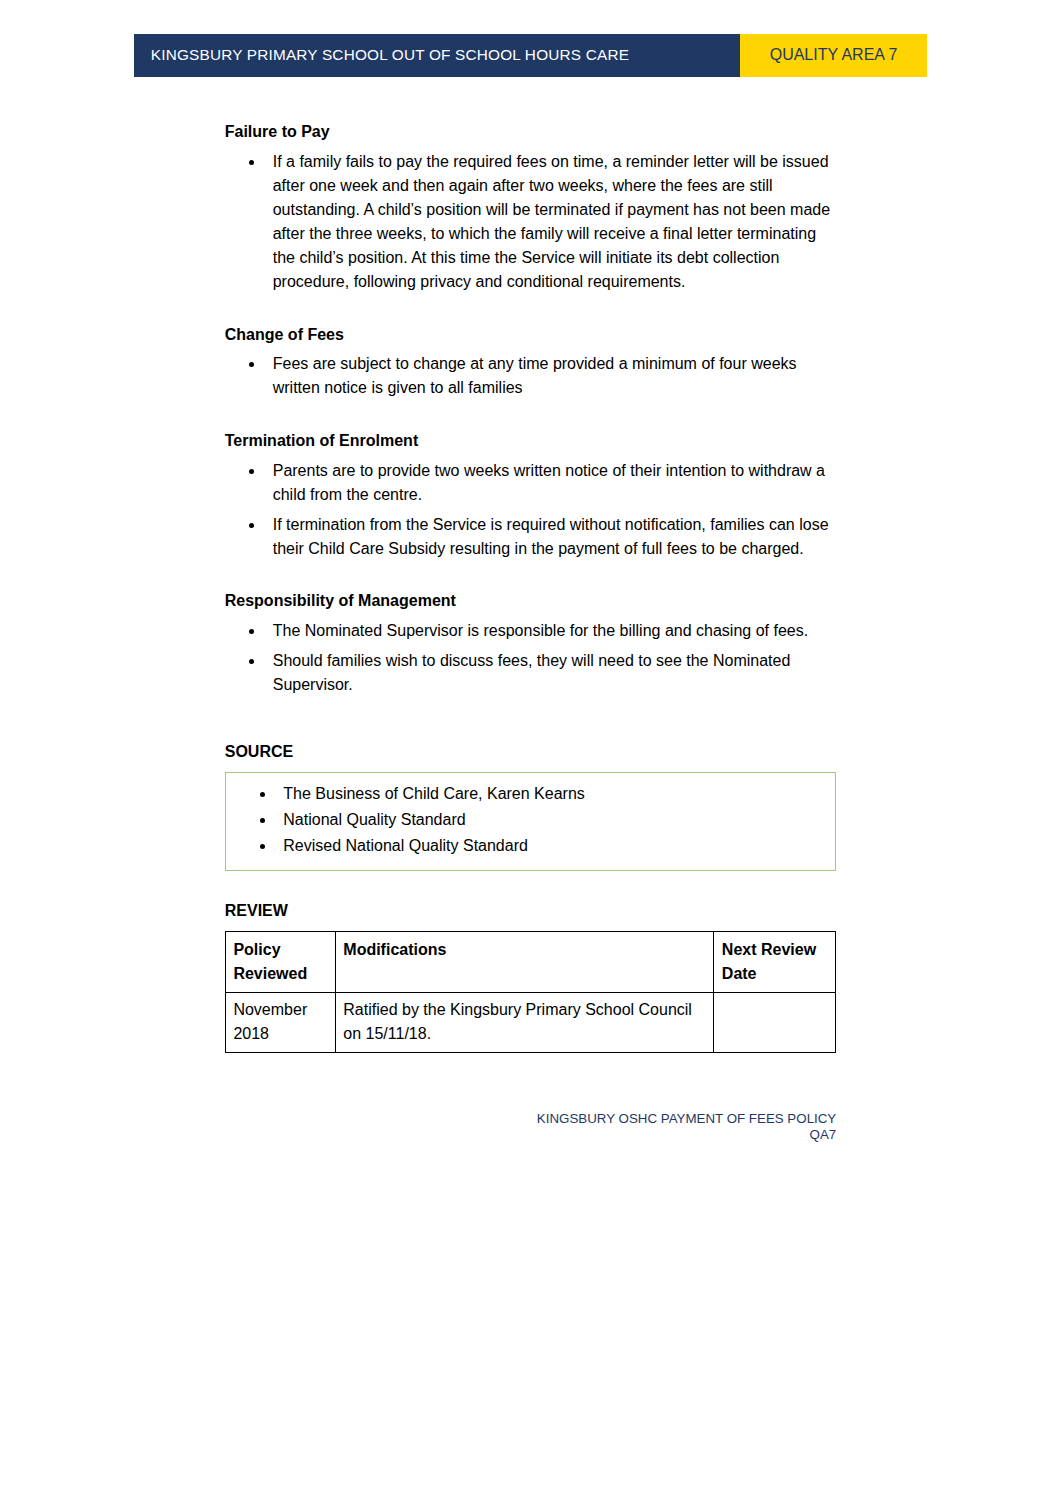KINGSBURY PRIMARY SCHOOL OUT OF SCHOOL HOURS CARE
QUALITY AREA 7
Failure to Pay
If a family fails to pay the required fees on time, a reminder letter will be issued after one week and then again after two weeks, where the fees are still outstanding. A child’s position will be terminated if payment has not been made after the three weeks, to which the family will receive a final letter terminating the child’s position. At this time the Service will initiate its debt collection procedure, following privacy and conditional requirements.
Change of Fees
Fees are subject to change at any time provided a minimum of four weeks written notice is given to all families
Termination of Enrolment
Parents are to provide two weeks written notice of their intention to withdraw a child from the centre.
If termination from the Service is required without notification, families can lose their Child Care Subsidy resulting in the payment of full fees to be charged.
Responsibility of Management
The Nominated Supervisor is responsible for the billing and chasing of fees.
Should families wish to discuss fees, they will need to see the Nominated Supervisor.
SOURCE
The Business of Child Care, Karen Kearns
National Quality Standard
Revised National Quality Standard
REVIEW
| Policy Reviewed | Modifications | Next Review Date |
| --- | --- | --- |
| November 2018 | Ratified by the Kingsbury Primary School Council on 15/11/18. | |
KINGSBURY OSHC PAYMENT OF FEES POLICY
QA7